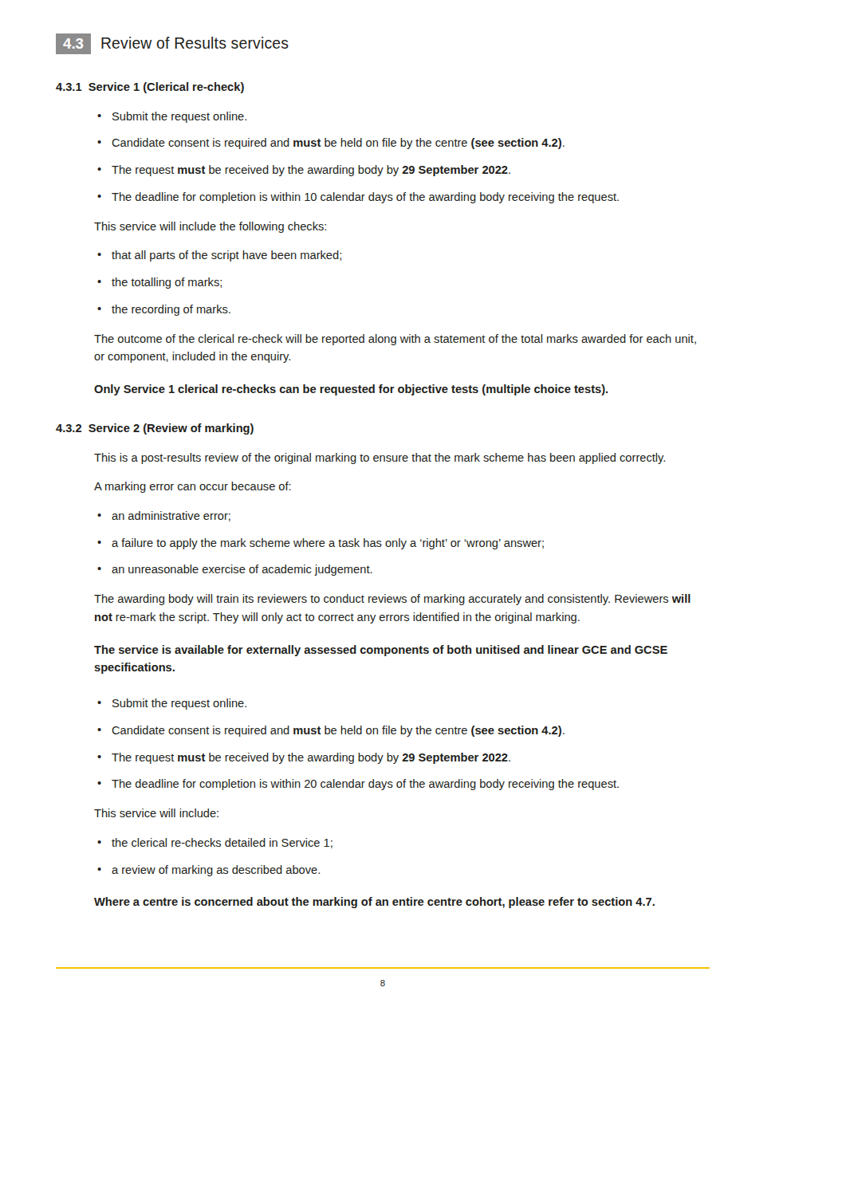4.3
Review of Results services
4.3.1 Service 1 (Clerical re-check)
Submit the request online.
Candidate consent is required and must be held on file by the centre (see section 4.2).
The request must be received by the awarding body by 29 September 2022.
The deadline for completion is within 10 calendar days of the awarding body receiving the request.
This service will include the following checks:
that all parts of the script have been marked;
the totalling of marks;
the recording of marks.
The outcome of the clerical re-check will be reported along with a statement of the total marks awarded for each unit, or component, included in the enquiry.
Only Service 1 clerical re-checks can be requested for objective tests (multiple choice tests).
4.3.2 Service 2 (Review of marking)
This is a post-results review of the original marking to ensure that the mark scheme has been applied correctly.
A marking error can occur because of:
an administrative error;
a failure to apply the mark scheme where a task has only a ‘right’ or ‘wrong’ answer;
an unreasonable exercise of academic judgement.
The awarding body will train its reviewers to conduct reviews of marking accurately and consistently. Reviewers will not re-mark the script. They will only act to correct any errors identified in the original marking.
The service is available for externally assessed components of both unitised and linear GCE and GCSE specifications.
Submit the request online.
Candidate consent is required and must be held on file by the centre (see section 4.2).
The request must be received by the awarding body by 29 September 2022.
The deadline for completion is within 20 calendar days of the awarding body receiving the request.
This service will include:
the clerical re-checks detailed in Service 1;
a review of marking as described above.
Where a centre is concerned about the marking of an entire centre cohort, please refer to section 4.7.
8